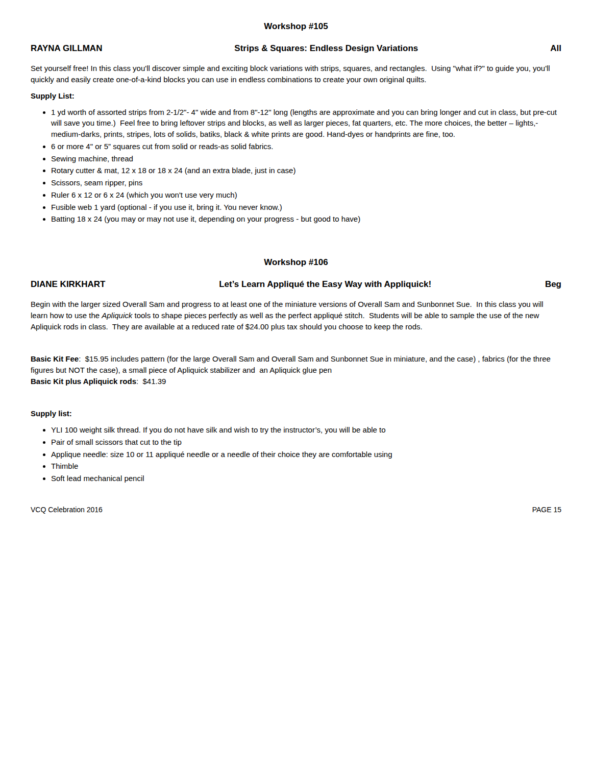Workshop #105
RAYNA GILLMAN Strips & Squares: Endless Design Variations All
Set yourself free! In this class you'll discover simple and exciting block variations with strips, squares, and rectangles. Using "what if?" to guide you, you'll quickly and easily create one-of-a-kind blocks you can use in endless combinations to create your own original quilts.
Supply List:
1 yd worth of assorted strips from 2-1/2"- 4" wide and from 8"-12" long (lengths are approximate and you can bring longer and cut in class, but pre-cut will save you time.) Feel free to bring leftover strips and blocks, as well as larger pieces, fat quarters, etc. The more choices, the better – lights,-medium-darks, prints, stripes, lots of solids, batiks, black & white prints are good. Hand-dyes or handprints are fine, too.
6 or more 4" or 5” squares cut from solid or reads-as solid fabrics.
Sewing machine, thread
Rotary cutter & mat, 12 x 18 or 18 x 24 (and an extra blade, just in case)
Scissors, seam ripper, pins
Ruler 6 x 12 or 6 x 24 (which you won't use very much)
Fusible web 1 yard (optional - if you use it, bring it. You never know.)
Batting 18 x 24 (you may or may not use it, depending on your progress - but good to have)
Workshop #106
DIANE KIRKHART Let’s Learn Appliqué the Easy Way with Appliquick! Beg
Begin with the larger sized Overall Sam and progress to at least one of the miniature versions of Overall Sam and Sunbonnet Sue. In this class you will learn how to use the Apliquick tools to shape pieces perfectly as well as the perfect appliqué stitch. Students will be able to sample the use of the new Apliquick rods in class. They are available at a reduced rate of $24.00 plus tax should you choose to keep the rods.
Basic Kit Fee: $15.95 includes pattern (for the large Overall Sam and Overall Sam and Sunbonnet Sue in miniature, and the case) , fabrics (for the three figures but NOT the case), a small piece of Apliquick stabilizer and an Apliquick glue pen
Basic Kit plus Apliquick rods: $41.39
Supply list:
YLI 100 weight silk thread. If you do not have silk and wish to try the instructor’s, you will be able to
Pair of small scissors that cut to the tip
Applique needle: size 10 or 11 appliqué needle or a needle of their choice they are comfortable using
Thimble
Soft lead mechanical pencil
VCQ Celebration 2016 PAGE 15